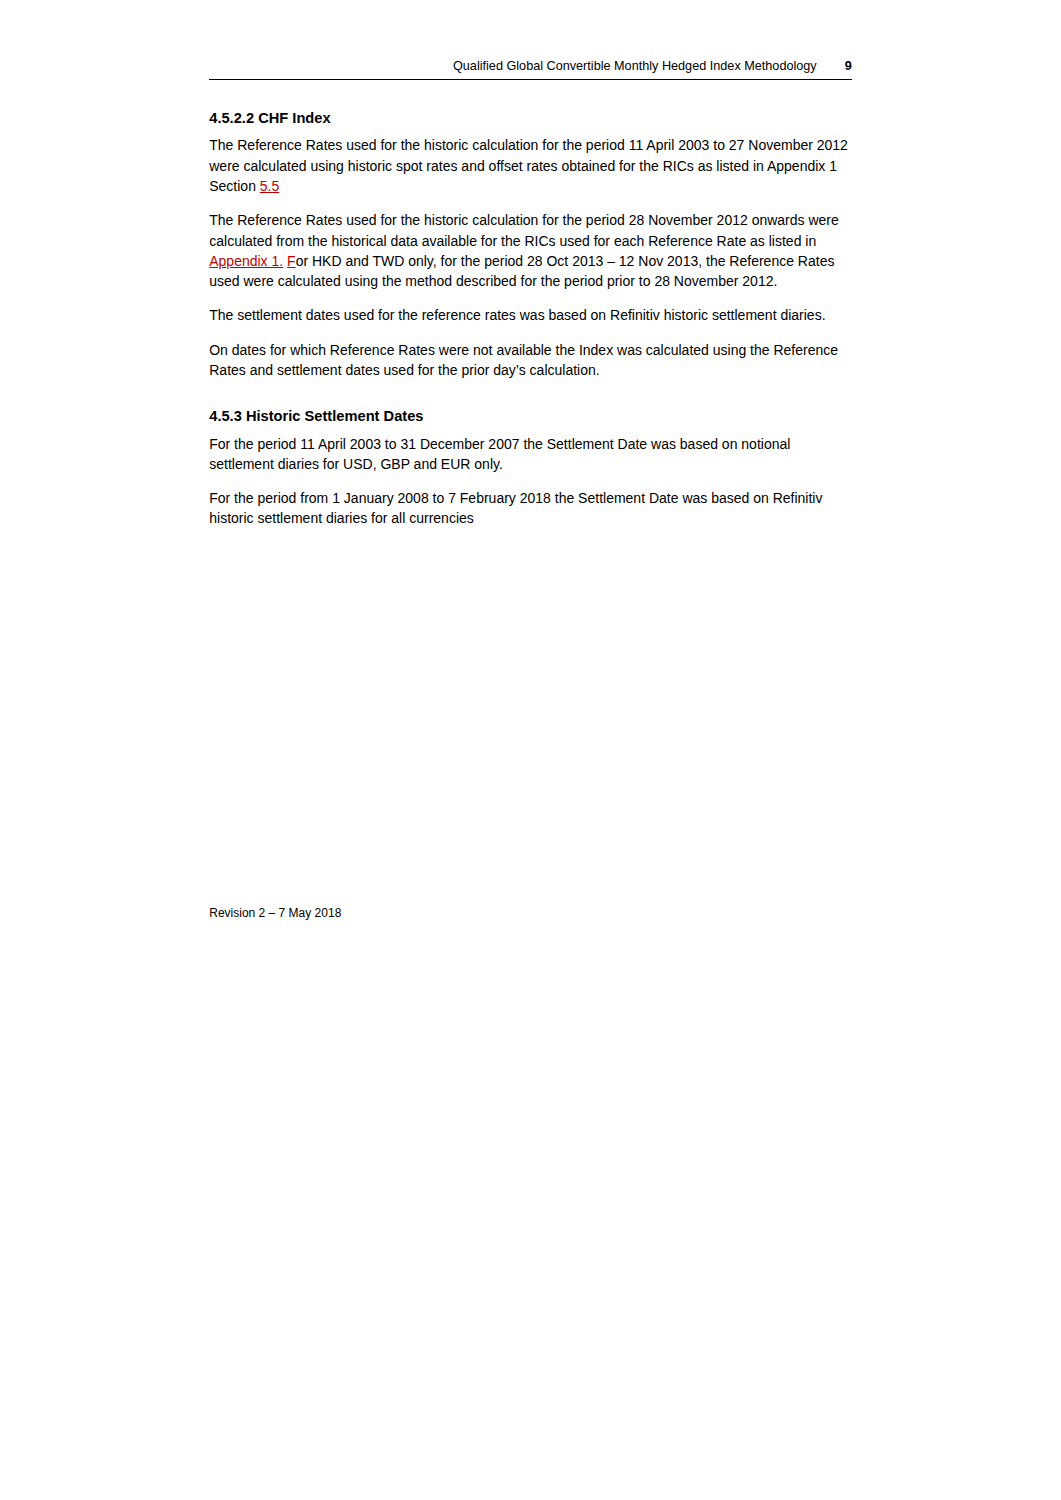Qualified Global Convertible Monthly Hedged Index Methodology 9
4.5.2.2 CHF Index
The Reference Rates used for the historic calculation for the period 11 April 2003 to 27 November 2012 were calculated using historic spot rates and offset rates obtained for the RICs as listed in Appendix 1 Section 5.5
The Reference Rates used for the historic calculation for the period 28 November 2012 onwards were calculated from the historical data available for the RICs used for each Reference Rate as listed in Appendix 1. For HKD and TWD only, for the period 28 Oct 2013 – 12 Nov 2013, the Reference Rates used were calculated using the method described for the period prior to 28 November 2012.
The settlement dates used for the reference rates was based on Refinitiv historic settlement diaries.
On dates for which Reference Rates were not available the Index was calculated using the Reference Rates and settlement dates used for the prior day’s calculation.
4.5.3 Historic Settlement Dates
For the period 11 April 2003 to 31 December 2007 the Settlement Date was based on notional settlement diaries for USD, GBP and EUR only.
For the period from 1 January 2008 to 7 February 2018 the Settlement Date was based on Refinitiv historic settlement diaries for all currencies
Revision 2 – 7 May 2018